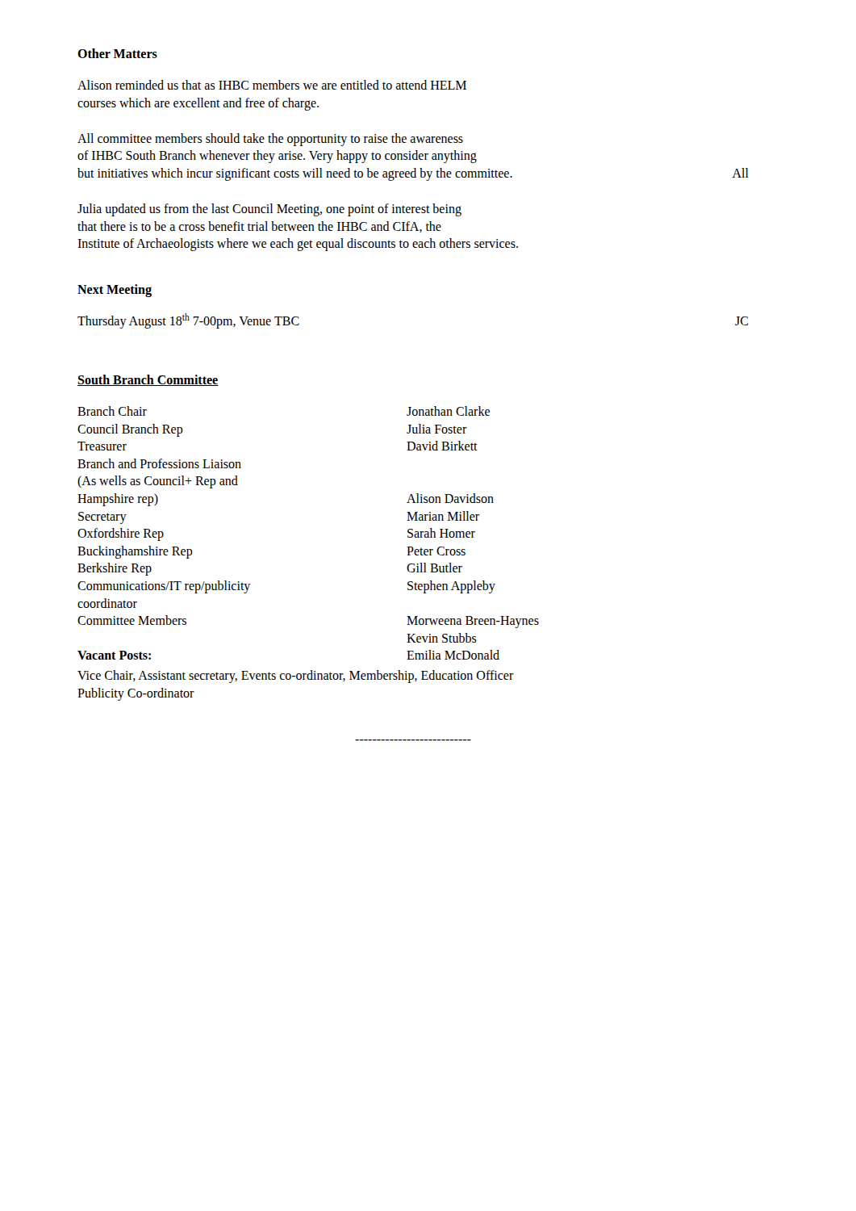Other Matters
Alison reminded us that as IHBC members we are entitled to attend HELM
courses which are excellent and free of charge.
All committee members should take the opportunity to raise the awareness
of IHBC South Branch whenever they arise. Very happy to consider anything
but initiatives which incur significant costs will need to be agreed by the committee.All
Julia updated us from the last Council Meeting, one point of interest being
that there is to be a cross benefit trial between the IHBC and CIfA, the
Institute of Archaeologists where we each get equal discounts to each others services.
Next Meeting
Thursday August 18th 7-00pm, Venue TBCJC
South Branch Committee
| Branch Chair | Jonathan Clarke |
| Council Branch Rep | Julia Foster |
| Treasurer | David Birkett |
| Branch and Professions Liaison | |
| (As wells as Council+ Rep and | |
| Hampshire rep) | Alison Davidson |
| Secretary | Marian Miller |
| Oxfordshire Rep | Sarah Homer |
| Buckinghamshire Rep | Peter Cross |
| Berkshire Rep | Gill Butler |
| Communications/IT rep/publicity | Stephen Appleby |
| coordinator | |
| Committee Members | Morweena Breen-Haynes |
| | Kevin Stubbs |
| Vacant Posts: | Emilia McDonald |
Vice Chair, Assistant secretary, Events co-ordinator, Membership, Education Officer
Publicity Co-ordinator
---------------------------